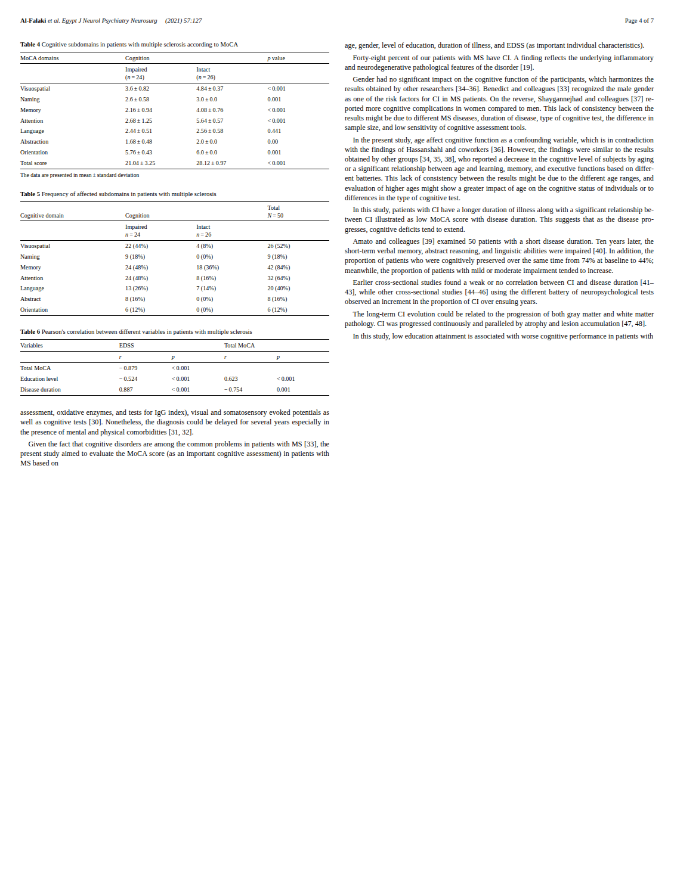Al-Falaki et al. Egypt J Neurol Psychiatry Neurosurg (2021) 57:127
Page 4 of 7
Table 4 Cognitive subdomains in patients with multiple sclerosis according to MoCA
| MoCA domains | Cognition | p value |
| --- | --- | --- |
| | Impaired ( n = 24) | Intact ( n = 26) | |
| Visuospatial | 3.6 ± 0.82 | 4.84 ± 0.37 | < 0.001 |
| Naming | 2.6 ± 0.58 | 3.0 ± 0.0 | 0.001 |
| Memory | 2.16 ± 0.94 | 4.08 ± 0.76 | < 0.001 |
| Attention | 2.68 ± 1.25 | 5.64 ± 0.57 | < 0.001 |
| Language | 2.44 ± 0.51 | 2.56 ± 0.58 | 0.441 |
| Abstraction | 1.68 ± 0.48 | 2.0 ± 0.0 | 0.00 |
| Orientation | 5.76 ± 0.43 | 6.0 ± 0.0 | 0.001 |
| Total score | 21.04 ± 3.25 | 28.12 ± 0.97 | < 0.001 |
The data are presented in mean ± standard deviation
Table 5 Frequency of affected subdomains in patients with multiple sclerosis
| Cognitive domain | Cognition | Total N = 50 |
| --- | --- | --- |
| | Impaired n = 24 | Intact n = 26 | |
| Visuospatial | 22 (44%) | 4 (8%) | 26 (52%) |
| Naming | 9 (18%) | 0 (0%) | 9 (18%) |
| Memory | 24 (48%) | 18 (36%) | 42 (84%) |
| Attention | 24 (48%) | 8 (16%) | 32 (64%) |
| Language | 13 (26%) | 7 (14%) | 20 (40%) |
| Abstract | 8 (16%) | 0 (0%) | 8 (16%) |
| Orientation | 6 (12%) | 0 (0%) | 6 (12%) |
Table 6 Pearson's correlation between different variables in patients with multiple sclerosis
| Variables | EDSS | Total MoCA |
| --- | --- | --- |
| | r | p | r | p |
| Total MoCA | − 0.879 | < 0.001 | | |
| Education level | − 0.524 | < 0.001 | 0.623 | < 0.001 |
| Disease duration | 0.887 | < 0.001 | − 0.754 | 0.001 |
assessment, oxidative enzymes, and tests for IgG index), visual and somatosensory evoked potentials as well as cognitive tests [30]. Nonetheless, the diagnosis could be delayed for several years especially in the presence of mental and physical comorbidities [31, 32].
Given the fact that cognitive disorders are among the common problems in patients with MS [33], the present study aimed to evaluate the MoCA score (as an important cognitive assessment) in patients with MS based on
age, gender, level of education, duration of illness, and EDSS (as important individual characteristics).
Forty-eight percent of our patients with MS have CI. A finding reflects the underlying inflammatory and neurodegenerative pathological features of the disorder [19].
Gender had no significant impact on the cognitive function of the participants, which harmonizes the results obtained by other researchers [34–36]. Benedict and colleagues [33] recognized the male gender as one of the risk factors for CI in MS patients. On the reverse, Shaygannejhad and colleagues [37] reported more cognitive complications in women compared to men. This lack of consistency between the results might be due to different MS diseases, duration of disease, type of cognitive test, the difference in sample size, and low sensitivity of cognitive assessment tools.
In the present study, age affect cognitive function as a confounding variable, which is in contradiction with the findings of Hassanshahi and coworkers [36]. However, the findings were similar to the results obtained by other groups [34, 35, 38], who reported a decrease in the cognitive level of subjects by aging or a significant relationship between age and learning, memory, and executive functions based on different batteries. This lack of consistency between the results might be due to the different age ranges, and evaluation of higher ages might show a greater impact of age on the cognitive status of individuals or to differences in the type of cognitive test.
In this study, patients with CI have a longer duration of illness along with a significant relationship between CI illustrated as low MoCA score with disease duration. This suggests that as the disease progresses, cognitive deficits tend to extend.
Amato and colleagues [39] examined 50 patients with a short disease duration. Ten years later, the short-term verbal memory, abstract reasoning, and linguistic abilities were impaired [40]. In addition, the proportion of patients who were cognitively preserved over the same time from 74% at baseline to 44%; meanwhile, the proportion of patients with mild or moderate impairment tended to increase.
Earlier cross-sectional studies found a weak or no correlation between CI and disease duration [41–43], while other cross-sectional studies [44–46] using the different battery of neuropsychological tests observed an increment in the proportion of CI over ensuing years.
The long-term CI evolution could be related to the progression of both gray matter and white matter pathology. CI was progressed continuously and paralleled by atrophy and lesion accumulation [47, 48].
In this study, low education attainment is associated with worse cognitive performance in patients with